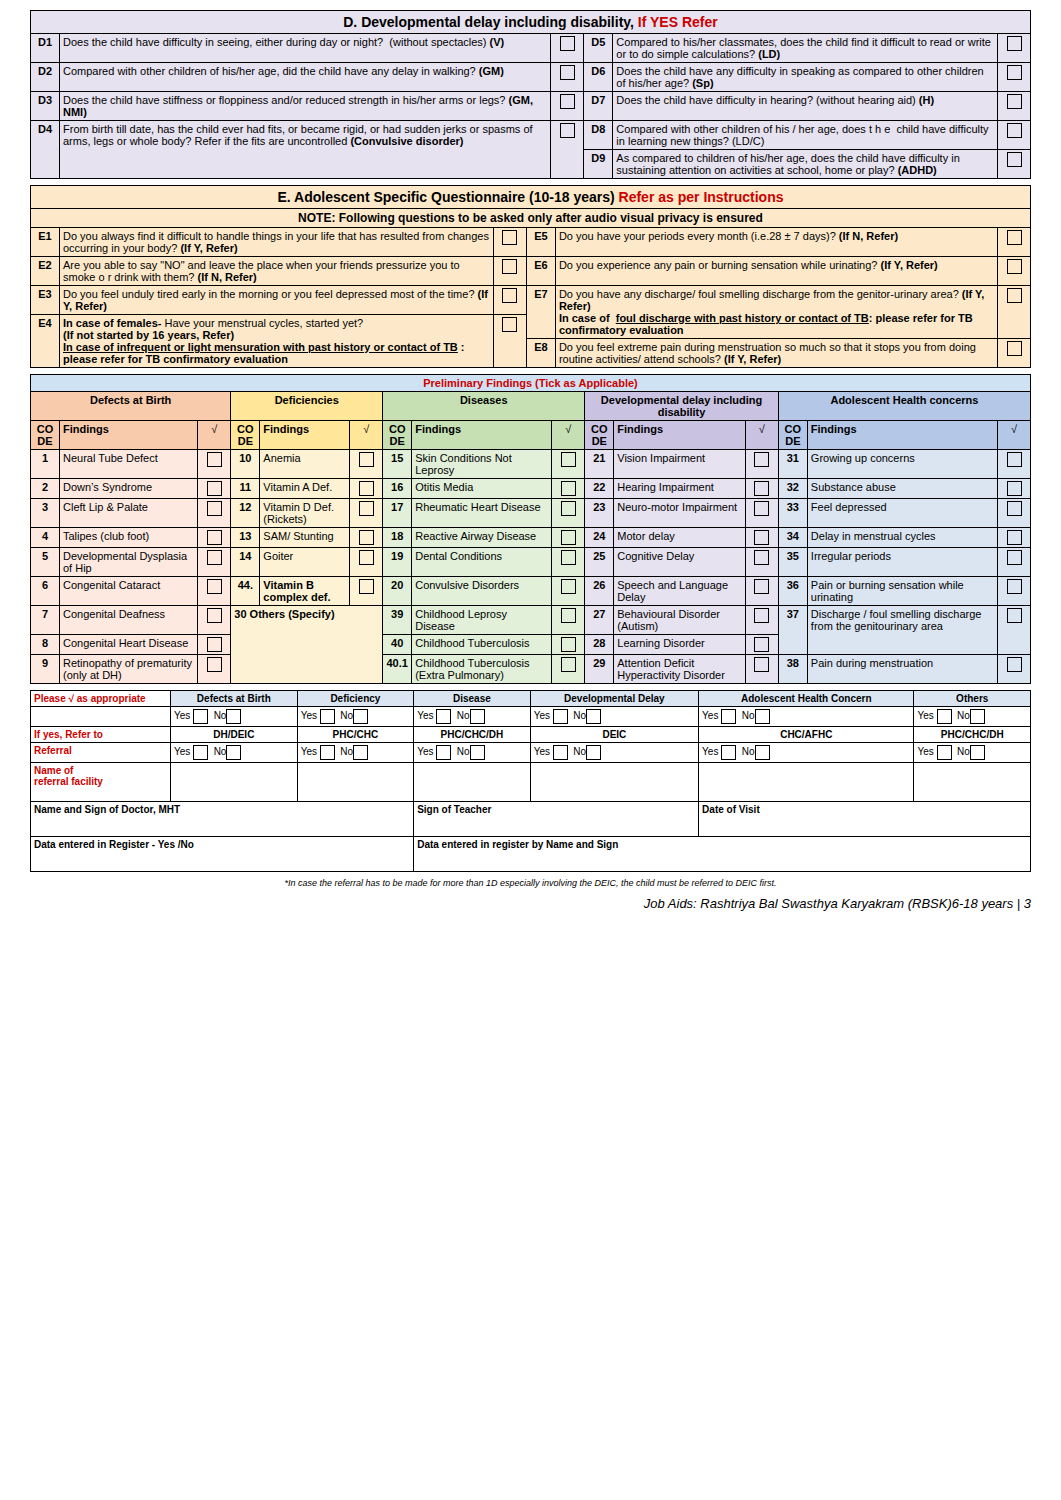| D. Developmental delay including disability, If YES Refer |
| D1 | Does the child have difficulty in seeing, either during day or night? (without spectacles) (V) | | D5 | Compared to his/her classmates, does the child find it difficult to read or write or to do simple calculations? (LD) | |
| D2 | Compared with other children of his/her age, did the child have any delay in walking? (GM) | | D6 | Does the child have any difficulty in speaking as compared to other children of his/her age? (Sp) | |
| D3 | Does the child have stiffness or floppiness and/or reduced strength in his/her arms or legs? (GM, NMI) | | D7 | Does the child have difficulty in hearing? (without hearing aid) (H) | |
| D4 | From birth till date, has the child ever had fits, or became rigid, or had sudden jerks or spasms of arms, legs or whole body? Refer if the fits are uncontrolled (Convulsive disorder) | | D8 | Compared with other children of his / her age, does t h e child have difficulty in learning new things? (LD/C) | |
| D9 | As compared to children of his/her age, does the child have difficulty in sustaining attention on activities at school, home or play? (ADHD) | |
| E. Adolescent Specific Questionnaire (10-18 years) Refer as per Instructions |
| NOTE: Following questions to be asked only after audio visual privacy is ensured |
| E1 | Do you always find it difficult to handle things in your life that has resulted from changes occurring in your body? (If Y, Refer) | | E5 | Do you have your periods every month (i.e.28 ± 7 days)? (If N, Refer) | |
| E2 | Are you able to say "NO" and leave the place when your friends pressurize you to smoke o r drink with them? (If N, Refer) | | E6 | Do you experience any pain or burning sensation while urinating? (If Y, Refer) | |
| E3 | Do you feel unduly tired early in the morning or you feel depressed most of the time? (If Y, Refer) | | E7 | Do you have any discharge/ foul smelling discharge from the genitor-urinary area? (If Y, Refer) In case of foul discharge with past history or contact of TB : please refer for TB confirmatory evaluation | |
| E4 | In case of females- Have your menstrual cycles, started yet? (If not started by 16 years, Refer) In case of infrequent or light mensuration with past history or contact of TB : please refer for TB confirmatory evaluation | |
| E8 | Do you feel extreme pain during menstruation so much so that it stops you from doing routine activities/ attend schools? (If Y, Refer) | |
| Preliminary Findings (Tick as Applicable) |
| Defects at Birth | Deficiencies | Diseases | Developmental delay including disability | Adolescent Health concerns |
| CO DE | Findings | √ | CO DE | Findings | √ | CO DE | Findings | √ | CO DE | Findings | √ | CO DE | Findings | √ |
| 1 | Neural Tube Defect | | 10 | Anemia | | 15 | Skin Conditions Not Leprosy | | 21 | Vision Impairment | | 31 | Growing up concerns | |
| 2 | Down’s Syndrome | | 11 | Vitamin A Def. | | 16 | Otitis Media | | 22 | Hearing Impairment | | 32 | Substance abuse | |
| 3 | Cleft Lip & Palate | | 12 | Vitamin D Def. (Rickets) | | 17 | Rheumatic Heart Disease | | 23 | Neuro-motor Impairment | | 33 | Feel depressed | |
| 4 | Talipes (club foot) | | 13 | SAM/ Stunting | | 18 | Reactive Airway Disease | | 24 | Motor delay | | 34 | Delay in menstrual cycles | |
| 5 | Developmental Dysplasia of Hip | | 14 | Goiter | | 19 | Dental Conditions | | 25 | Cognitive Delay | | 35 | Irregular periods | |
| 6 | Congenital Cataract | | 44. | Vitamin B complex def. | | 20 | Convulsive Disorders | | 26 | Speech and Language Delay | | 36 | Pain or burning sensation while urinating | |
| 7 | Congenital Deafness | | 30 Others (Specify) | 39 | Childhood Leprosy Disease | | 27 | Behavioural Disorder (Autism) | | 37 | Discharge / foul smelling discharge from the genitourinary area | |
| 8 | Congenital Heart Disease | | 40 | Childhood Tuberculosis | | 28 | Learning Disorder | |
| 9 | Retinopathy of prematurity (only at DH) | | 40.1 | Childhood Tuberculosis (Extra Pulmonary) | | 29 | Attention Deficit Hyperactivity Disorder | | 38 | Pain during menstruation | |
| Please √ as appropriate | Defects at Birth | Deficiency | Disease | Developmental Delay | Adolescent Health Concern | Others |
| | Yes No | Yes No | Yes No | Yes No | Yes No | Yes No |
| If yes, Refer to | DH/DEIC | PHC/CHC | PHC/CHC/DH | DEIC | CHC/AFHC | PHC/CHC/DH |
| Referral | Yes No | Yes No | Yes No | Yes No | Yes No | Yes No |
| Name of referral facility | | | | | | |
| Name and Sign of Doctor, MHT | Sign of Teacher | Date of Visit |
| Data entered in Register - Yes /No | Data entered in register by Name and Sign |
*In case the referral has to be made for more than 1D especially involving the DEIC, the child must be referred to DEIC first.
Job Aids: Rashtriya Bal Swasthya Karyakram (RBSK)6-18 years | 3